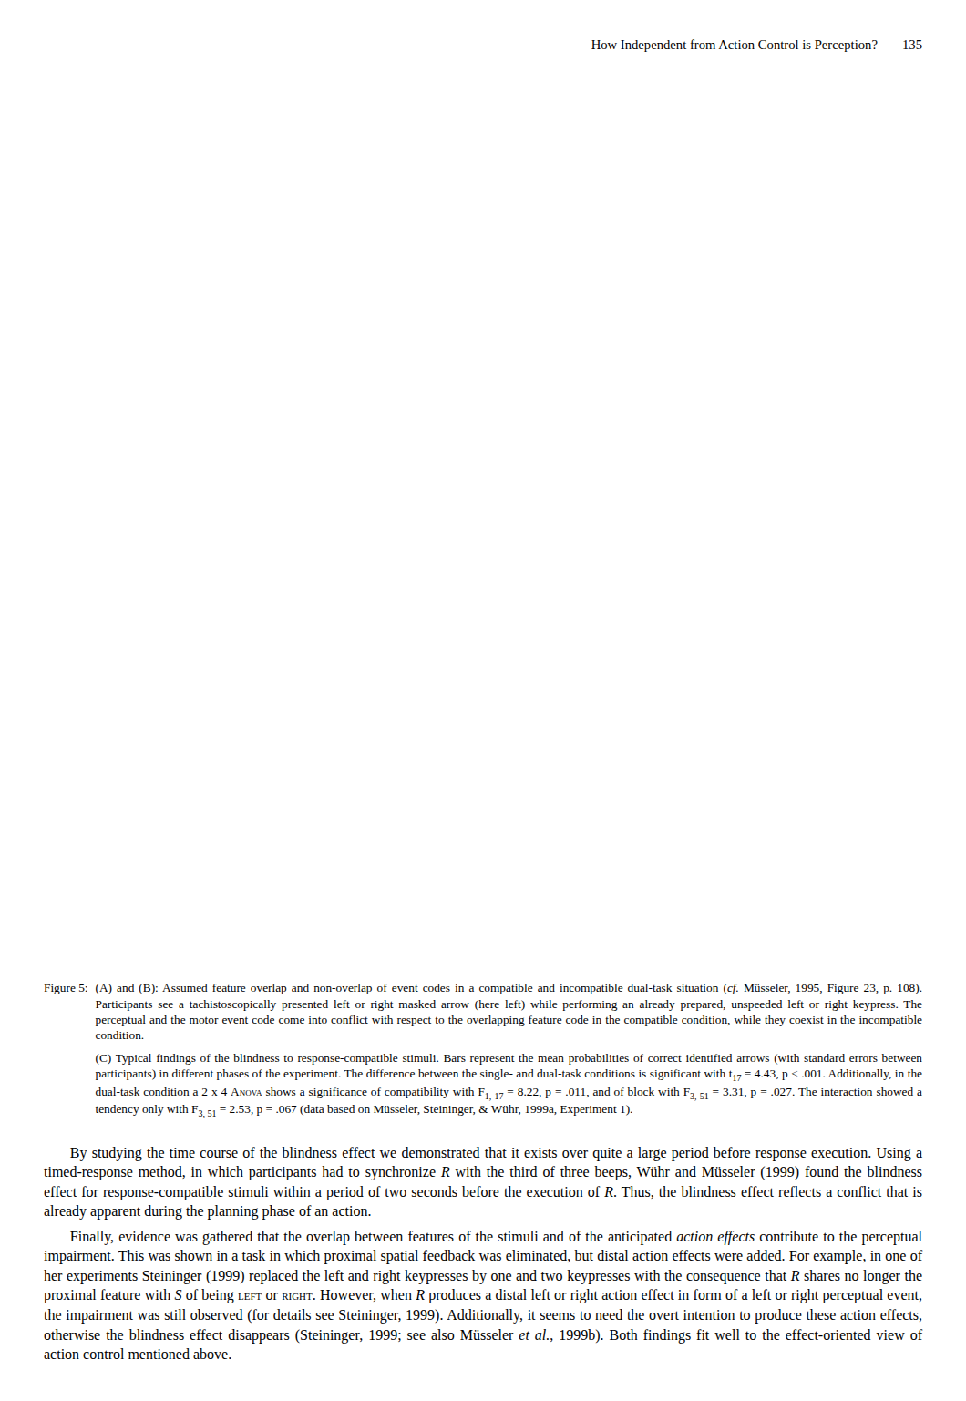How Independent from Action Control is Perception? 135
Figure 5:
(A) and (B): Assumed feature overlap and non-overlap of event codes in a compatible and incompatible dual-task situation (cf. Müsseler, 1995, Figure 23, p. 108). Participants see a tachistoscopically presented left or right masked arrow (here left) while performing an already prepared, unspeeded left or right keypress. The perceptual and the motor event code come into conflict with respect to the overlapping feature code in the compatible condition, while they coexist in the incompatible condition.
(C) Typical findings of the blindness to response-compatible stimuli. Bars represent the mean probabilities of correct identified arrows (with standard errors between participants) in different phases of the experiment. The difference between the single- and dual-task conditions is significant with t17 = 4.43, p < .001. Additionally, in the dual-task condition a 2 x 4 Anova shows a significance of compatibility with F1, 17 = 8.22, p = .011, and of block with F3, 51 = 3.31, p = .027. The interaction showed a tendency only with F3, 51 = 2.53, p = .067 (data based on Müsseler, Steininger, & Wühr, 1999a, Experiment 1).
By studying the time course of the blindness effect we demonstrated that it exists over quite a large period before response execution. Using a timed-response method, in which participants had to synchronize R with the third of three beeps, Wühr and Müsseler (1999) found the blindness effect for response-compatible stimuli within a period of two seconds before the execution of R. Thus, the blindness effect reflects a conflict that is already apparent during the planning phase of an action.
Finally, evidence was gathered that the overlap between features of the stimuli and of the anticipated action effects contribute to the perceptual impairment. This was shown in a task in which proximal spatial feedback was eliminated, but distal action effects were added. For example, in one of her experiments Steininger (1999) replaced the left and right keypresses by one and two keypresses with the consequence that R shares no longer the proximal feature with S of being left or right. However, when R produces a distal left or right action effect in form of a left or right perceptual event, the impairment was still observed (for details see Steininger, 1999). Additionally, it seems to need the overt intention to produce these action effects, otherwise the blindness effect disappears (Steininger, 1999; see also Müsseler et al., 1999b). Both findings fit well to the effect-oriented view of action control mentioned above.